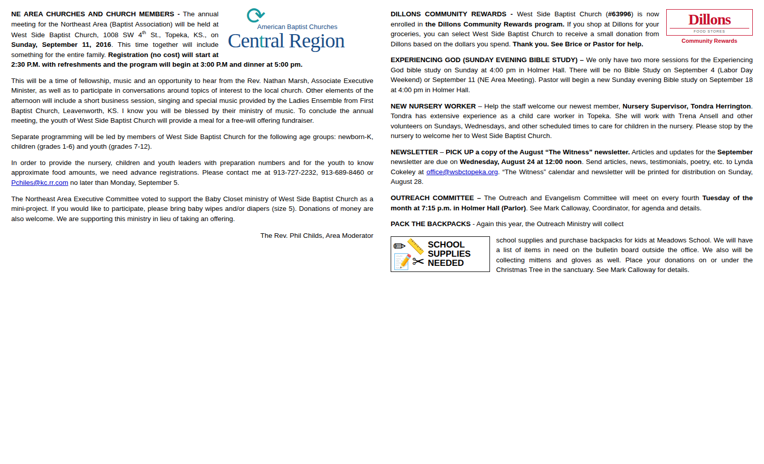⟳
American Baptist Churches
Central Region
NE AREA CHURCHES AND CHURCH MEMBERS - The annual meeting for the Northeast Area (Baptist Association) will be held at West Side Baptist Church, 1008 SW 4th St., Topeka, KS., on Sunday, September 11, 2016. This time together will include something for the entire family. Registration (no cost) will start at 2:30 P.M. with refreshments and the program will begin at 3:00 P.M and dinner at 5:00 pm.
This will be a time of fellowship, music and an opportunity to hear from the Rev. Nathan Marsh, Associate Executive Minister, as well as to participate in conversations around topics of interest to the local church. Other elements of the afternoon will include a short business session, singing and special music provided by the Ladies Ensemble from First Baptist Church, Leavenworth, KS. I know you will be blessed by their ministry of music. To conclude the annual meeting, the youth of West Side Baptist Church will provide a meal for a free-will offering fundraiser.
Separate programming will be led by members of West Side Baptist Church for the following age groups: newborn-K, children (grades 1-6) and youth (grades 7-12).
In order to provide the nursery, children and youth leaders with preparation numbers and for the youth to know approximate food amounts, we need advance registrations. Please contact me at 913-727-2232, 913-689-8460 or Pchiles@kc.rr.com no later than Monday, September 5.
The Northeast Area Executive Committee voted to support the Baby Closet ministry of West Side Baptist Church as a mini-project. If you would like to participate, please bring baby wipes and/or diapers (size 5). Donations of money are also welcome. We are supporting this ministry in lieu of taking an offering.
The Rev. Phil Childs, Area Moderator
Dillons
FOOD STORES
Community Rewards
DILLONS COMMUNITY REWARDS - West Side Baptist Church (#63996) is now enrolled in the Dillons Community Rewards program. If you shop at Dillons for your groceries, you can select West Side Baptist Church to receive a small donation from Dillons based on the dollars you spend. Thank you. See Brice or Pastor for help.
EXPERIENCING GOD (SUNDAY EVENING BIBLE STUDY) – We only have two more sessions for the Experiencing God bible study on Sunday at 4:00 pm in Holmer Hall. There will be no Bible Study on September 4 (Labor Day Weekend) or September 11 (NE Area Meeting). Pastor will begin a new Sunday evening Bible study on September 18 at 4:00 pm in Holmer Hall.
NEW NURSERY WORKER – Help the staff welcome our newest member, Nursery Supervisor, Tondra Herrington. Tondra has extensive experience as a child care worker in Topeka. She will work with Trena Ansell and other volunteers on Sundays, Wednesdays, and other scheduled times to care for children in the nursery. Please stop by the nursery to welcome her to West Side Baptist Church.
NEWSLETTER – PICK UP a copy of the August “The Witness” newsletter. Articles and updates for the September newsletter are due on Wednesday, August 24 at 12:00 noon. Send articles, news, testimonials, poetry, etc. to Lynda Cokeley at office@wsbctopeka.org. “The Witness” calendar and newsletter will be printed for distribution on Sunday, August 28.
OUTREACH COMMITTEE – The Outreach and Evangelism Committee will meet on every fourth Tuesday of the month at 7:15 p.m. in Holmer Hall (Parlor). See Mark Calloway, Coordinator, for agenda and details.
PACK THE BACKPACKS - Again this year, the Outreach Ministry will collect
✏📏
📝✂
SCHOOL
SUPPLIES
NEEDED
school supplies and purchase backpacks for kids at Meadows School. We will have a list of items in need on the bulletin board outside the office. We also will be collecting mittens and gloves as well. Place your donations on or under the Christmas Tree in the sanctuary. See Mark Calloway for details.